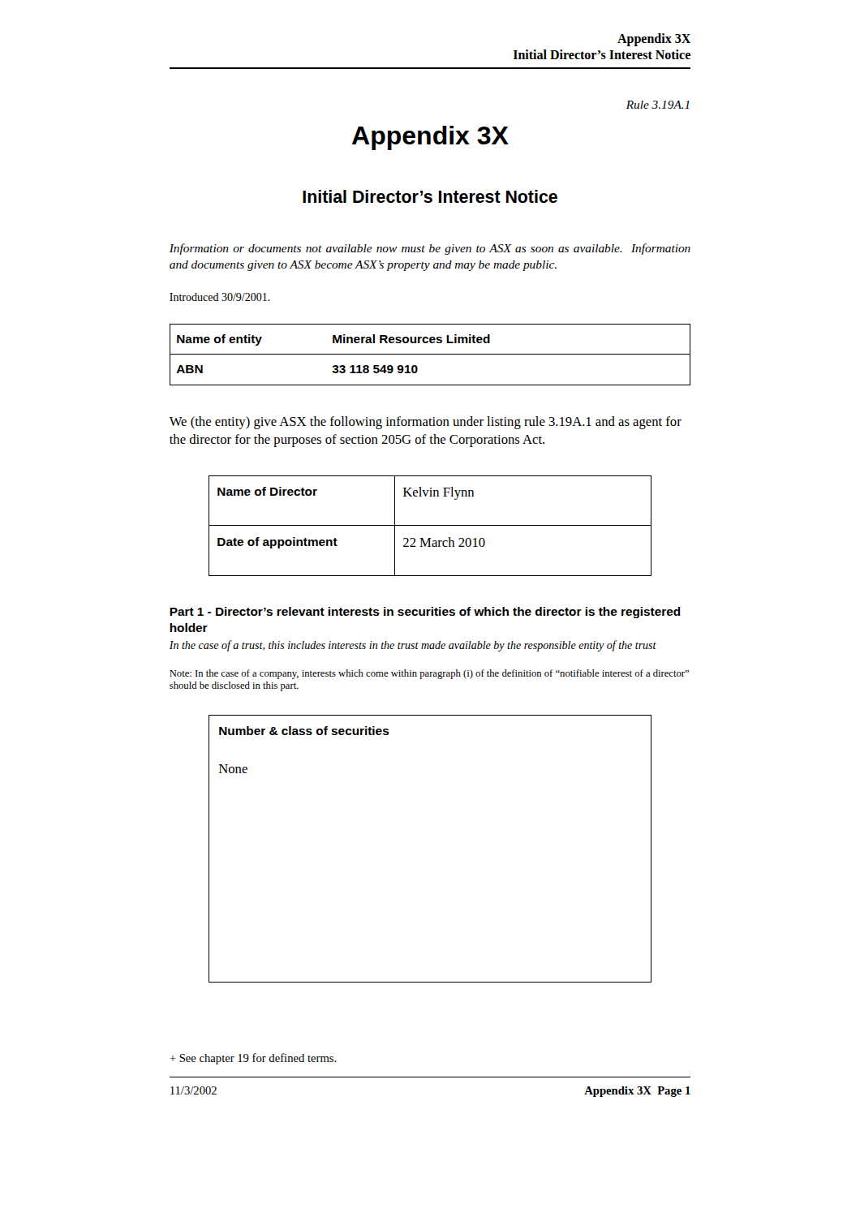Appendix 3X
Initial Director’s Interest Notice
Rule 3.19A.1
Appendix 3X
Initial Director’s Interest Notice
Information or documents not available now must be given to ASX as soon as available. Information and documents given to ASX become ASX’s property and may be made public.
Introduced 30/9/2001.
| Name of entity | Mineral Resources Limited |
| ABN | 33 118 549 910 |
We (the entity) give ASX the following information under listing rule 3.19A.1 and as agent for the director for the purposes of section 205G of the Corporations Act.
| Name of Director | Kelvin Flynn |
| Date of appointment | 22 March 2010 |
Part 1 - Director’s relevant interests in securities of which the director is the registered holder
In the case of a trust, this includes interests in the trust made available by the responsible entity of the trust
Note: In the case of a company, interests which come within paragraph (i) of the definition of “notifiable interest of a director” should be disclosed in this part.
| Number & class of securities None |
+ See chapter 19 for defined terms.
11/3/2002 Appendix 3X Page 1